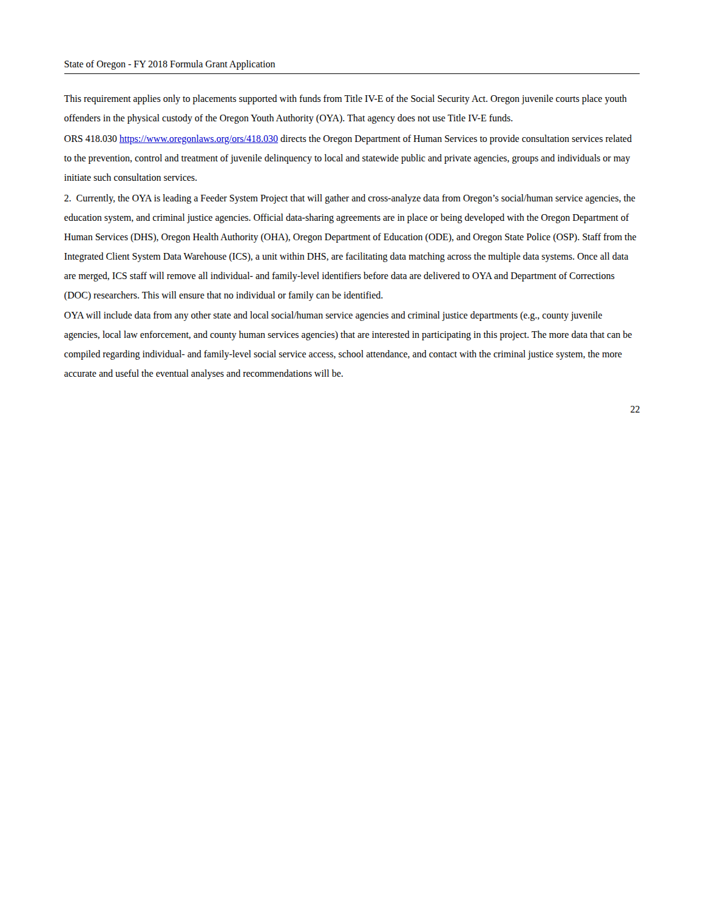State of Oregon - FY 2018 Formula Grant Application
This requirement applies only to placements supported with funds from Title IV-E of the Social Security Act. Oregon juvenile courts place youth offenders in the physical custody of the Oregon Youth Authority (OYA). That agency does not use Title IV-E funds.
ORS 418.030 https://www.oregonlaws.org/ors/418.030 directs the Oregon Department of Human Services to provide consultation services related to the prevention, control and treatment of juvenile delinquency to local and statewide public and private agencies, groups and individuals or may initiate such consultation services.
2. Currently, the OYA is leading a Feeder System Project that will gather and cross-analyze data from Oregon’s social/human service agencies, the education system, and criminal justice agencies. Official data-sharing agreements are in place or being developed with the Oregon Department of Human Services (DHS), Oregon Health Authority (OHA), Oregon Department of Education (ODE), and Oregon State Police (OSP). Staff from the Integrated Client System Data Warehouse (ICS), a unit within DHS, are facilitating data matching across the multiple data systems. Once all data are merged, ICS staff will remove all individual- and family-level identifiers before data are delivered to OYA and Department of Corrections (DOC) researchers. This will ensure that no individual or family can be identified.
OYA will include data from any other state and local social/human service agencies and criminal justice departments (e.g., county juvenile agencies, local law enforcement, and county human services agencies) that are interested in participating in this project. The more data that can be compiled regarding individual- and family-level social service access, school attendance, and contact with the criminal justice system, the more accurate and useful the eventual analyses and recommendations will be.
22